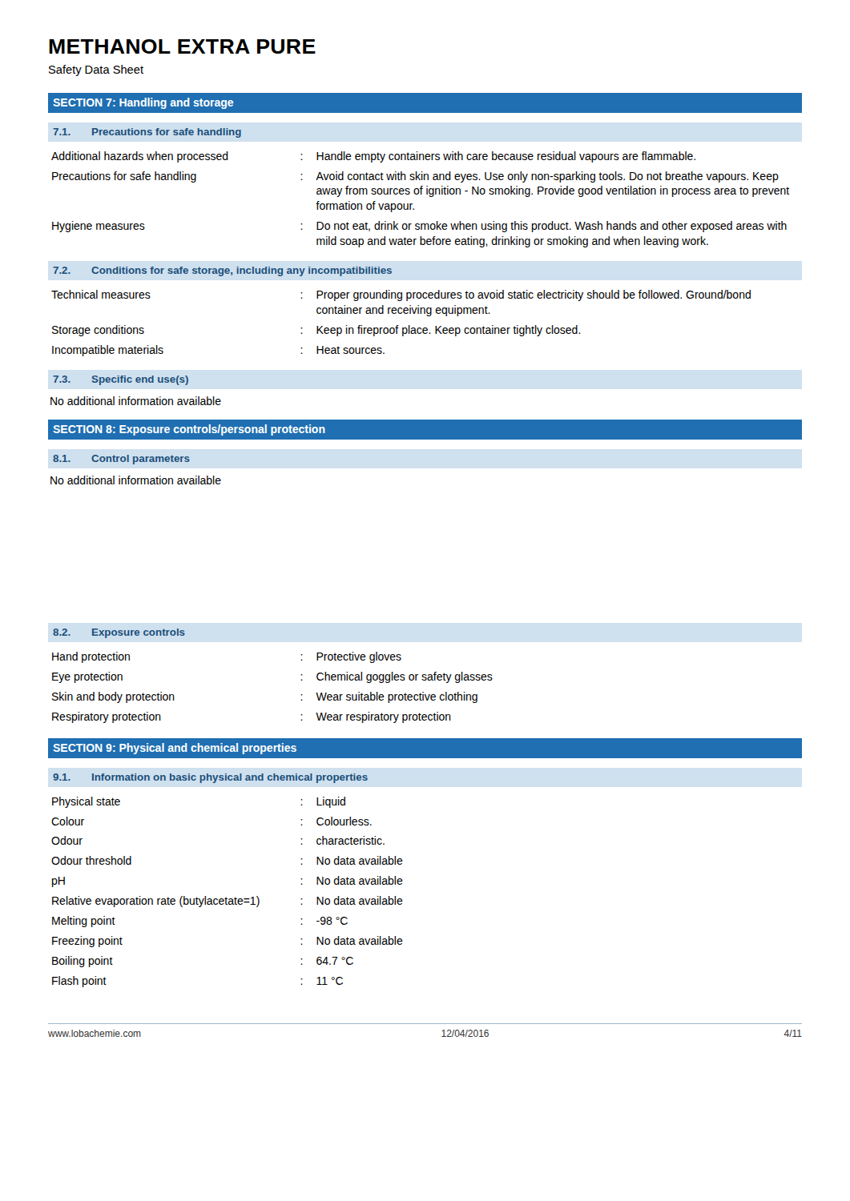METHANOL EXTRA PURE
Safety Data Sheet
SECTION 7: Handling and storage
7.1. Precautions for safe handling
| Additional hazards when processed | : | Handle empty containers with care because residual vapours are flammable. |
| Precautions for safe handling | : | Avoid contact with skin and eyes. Use only non-sparking tools. Do not breathe vapours. Keep away from sources of ignition - No smoking. Provide good ventilation in process area to prevent formation of vapour. |
| Hygiene measures | : | Do not eat, drink or smoke when using this product. Wash hands and other exposed areas with mild soap and water before eating, drinking or smoking and when leaving work. |
7.2. Conditions for safe storage, including any incompatibilities
| Technical measures | : | Proper grounding procedures to avoid static electricity should be followed. Ground/bond container and receiving equipment. |
| Storage conditions | : | Keep in fireproof place. Keep container tightly closed. |
| Incompatible materials | : | Heat sources. |
7.3. Specific end use(s)
No additional information available
SECTION 8: Exposure controls/personal protection
8.1. Control parameters
No additional information available
8.2. Exposure controls
| Hand protection | : | Protective gloves |
| Eye protection | : | Chemical goggles or safety glasses |
| Skin and body protection | : | Wear suitable protective clothing |
| Respiratory protection | : | Wear respiratory protection |
SECTION 9: Physical and chemical properties
9.1. Information on basic physical and chemical properties
| Physical state | : | Liquid |
| Colour | : | Colourless. |
| Odour | : | characteristic. |
| Odour threshold | : | No data available |
| pH | : | No data available |
| Relative evaporation rate (butylacetate=1) | : | No data available |
| Melting point | : | -98 °C |
| Freezing point | : | No data available |
| Boiling point | : | 64.7 °C |
| Flash point | : | 11 °C |
www.lobachemie.com
12/04/2016
4/11